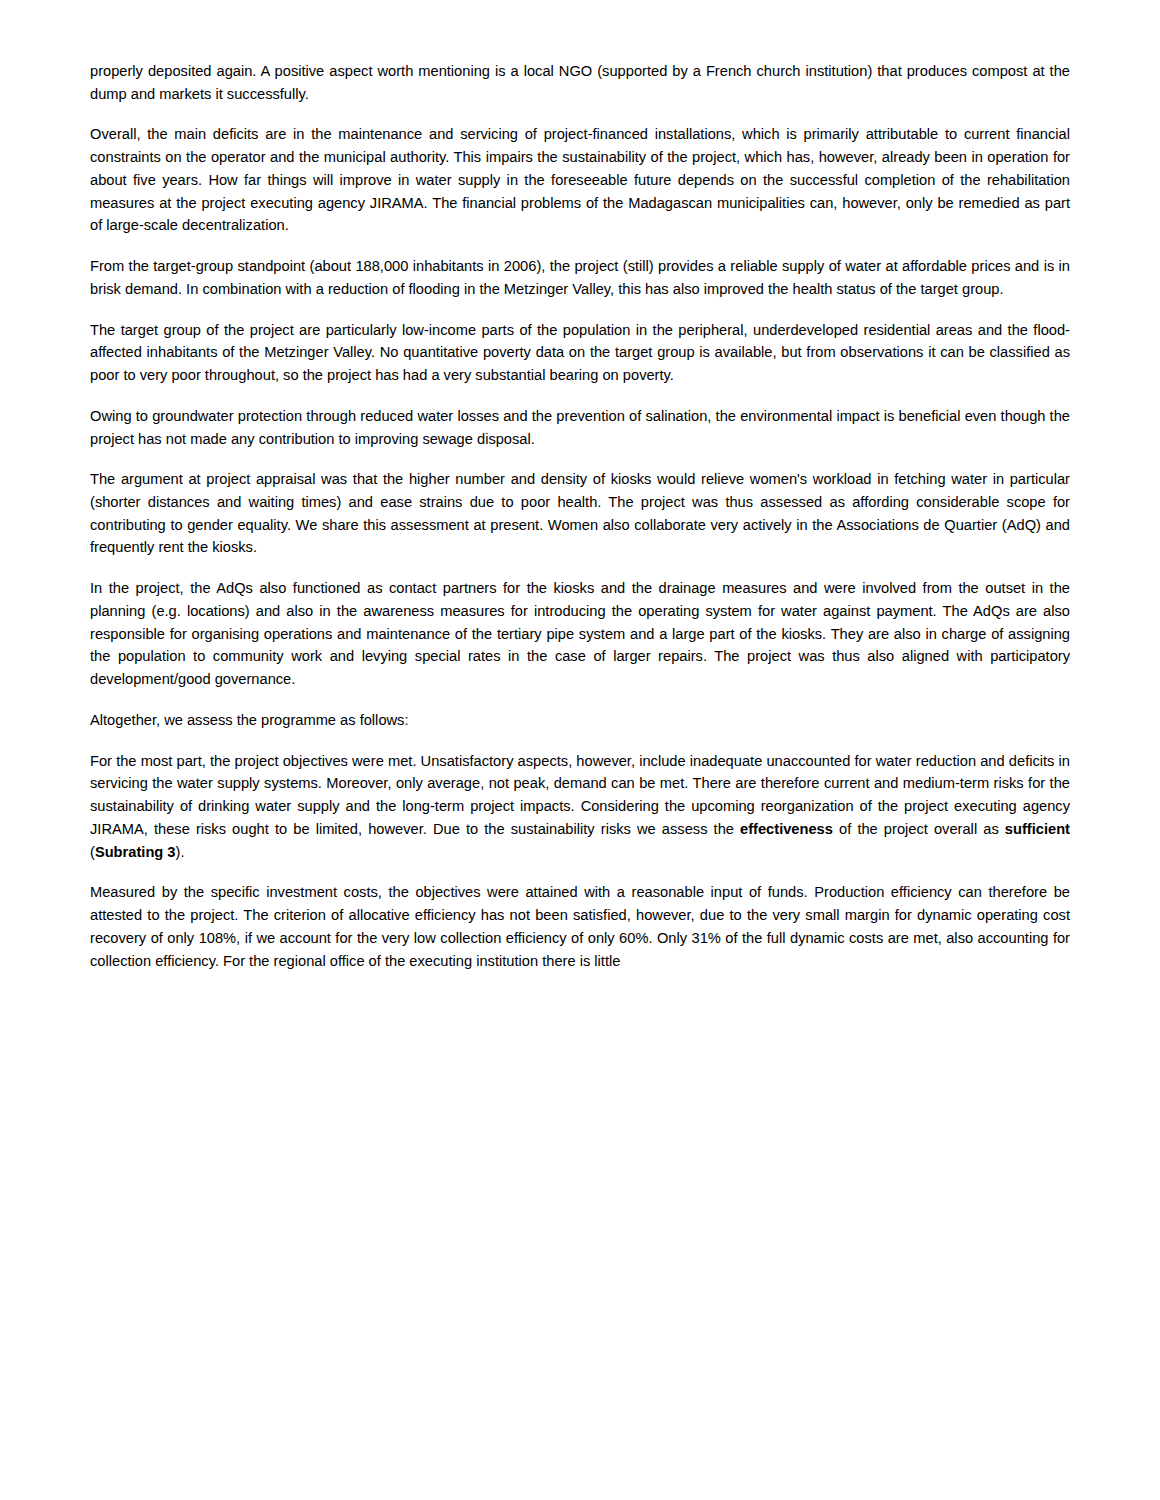properly deposited again. A positive aspect worth mentioning is a local NGO (supported by a French church institution) that produces compost at the dump and markets it successfully.
Overall, the main deficits are in the maintenance and servicing of project-financed installations, which is primarily attributable to current financial constraints on the operator and the municipal authority. This impairs the sustainability of the project, which has, however, already been in operation for about five years. How far things will improve in water supply in the foreseeable future depends on the successful completion of the rehabilitation measures at the project executing agency JIRAMA. The financial problems of the Madagascan municipalities can, however, only be remedied as part of large-scale decentralization.
From the target-group standpoint (about 188,000 inhabitants in 2006), the project (still) provides a reliable supply of water at affordable prices and is in brisk demand. In combination with a reduction of flooding in the Metzinger Valley, this has also improved the health status of the target group.
The target group of the project are particularly low-income parts of the population in the peripheral, underdeveloped residential areas and the flood-affected inhabitants of the Metzinger Valley. No quantitative poverty data on the target group is available, but from observations it can be classified as poor to very poor throughout, so the project has had a very substantial bearing on poverty.
Owing to groundwater protection through reduced water losses and the prevention of salination, the environmental impact is beneficial even though the project has not made any contribution to improving sewage disposal.
The argument at project appraisal was that the higher number and density of kiosks would relieve women's workload in fetching water in particular (shorter distances and waiting times) and ease strains due to poor health. The project was thus assessed as affording considerable scope for contributing to gender equality. We share this assessment at present. Women also collaborate very actively in the Associations de Quartier (AdQ) and frequently rent the kiosks.
In the project, the AdQs also functioned as contact partners for the kiosks and the drainage measures and were involved from the outset in the planning (e.g. locations) and also in the awareness measures for introducing the operating system for water against payment. The AdQs are also responsible for organising operations and maintenance of the tertiary pipe system and a large part of the kiosks. They are also in charge of assigning the population to community work and levying special rates in the case of larger repairs. The project was thus also aligned with participatory development/good governance.
Altogether, we assess the programme as follows:
For the most part, the project objectives were met. Unsatisfactory aspects, however, include inadequate unaccounted for water reduction and deficits in servicing the water supply systems. Moreover, only average, not peak, demand can be met. There are therefore current and medium-term risks for the sustainability of drinking water supply and the long-term project impacts. Considering the upcoming reorganization of the project executing agency JIRAMA, these risks ought to be limited, however. Due to the sustainability risks we assess the effectiveness of the project overall as sufficient (Subrating 3).
Measured by the specific investment costs, the objectives were attained with a reasonable input of funds. Production efficiency can therefore be attested to the project. The criterion of allocative efficiency has not been satisfied, however, due to the very small margin for dynamic operating cost recovery of only 108%, if we account for the very low collection efficiency of only 60%. Only 31% of the full dynamic costs are met, also accounting for collection efficiency. For the regional office of the executing institution there is little